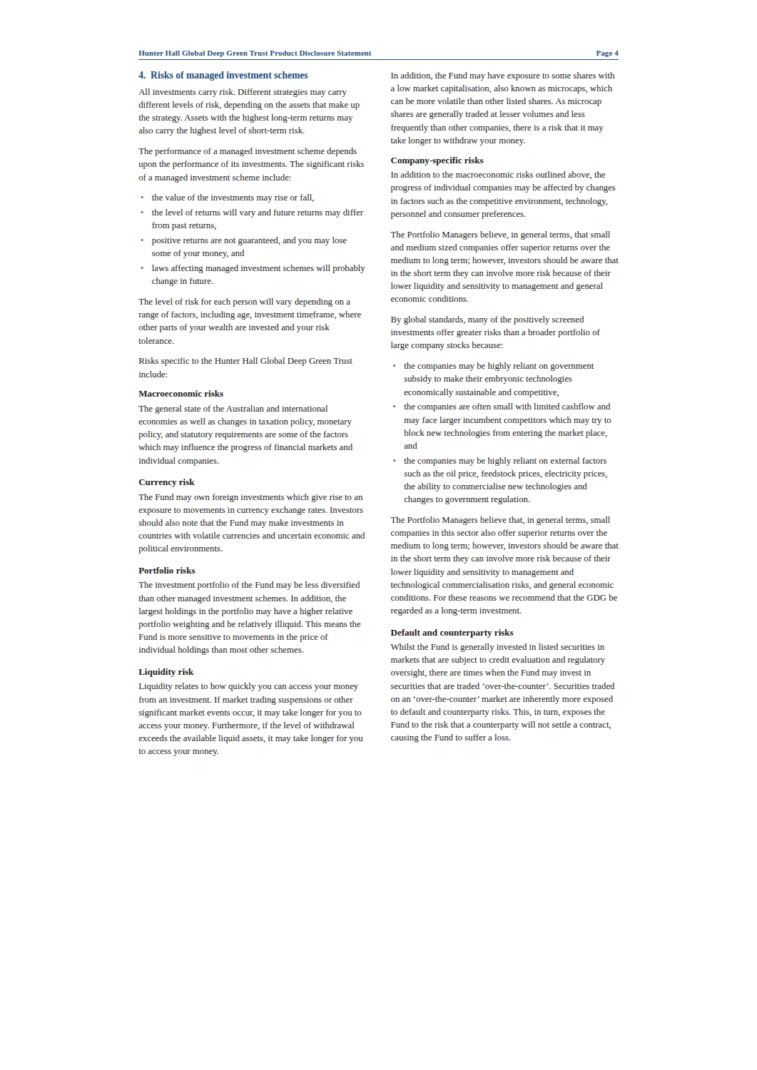Hunter Hall Global Deep Green Trust Product Disclosure Statement
Page 4
4. Risks of managed investment schemes
All investments carry risk. Different strategies may carry different levels of risk, depending on the assets that make up the strategy. Assets with the highest long-term returns may also carry the highest level of short-term risk.
The performance of a managed investment scheme depends upon the performance of its investments. The significant risks of a managed investment scheme include:
the value of the investments may rise or fall,
the level of returns will vary and future returns may differ from past returns,
positive returns are not guaranteed, and you may lose some of your money, and
laws affecting managed investment schemes will probably change in future.
The level of risk for each person will vary depending on a range of factors, including age, investment timeframe, where other parts of your wealth are invested and your risk tolerance.
Risks specific to the Hunter Hall Global Deep Green Trust include:
Macroeconomic risks
The general state of the Australian and international economies as well as changes in taxation policy, monetary policy, and statutory requirements are some of the factors which may influence the progress of financial markets and individual companies.
Currency risk
The Fund may own foreign investments which give rise to an exposure to movements in currency exchange rates. Investors should also note that the Fund may make investments in countries with volatile currencies and uncertain economic and political environments.
Portfolio risks
The investment portfolio of the Fund may be less diversified than other managed investment schemes. In addition, the largest holdings in the portfolio may have a higher relative portfolio weighting and be relatively illiquid. This means the Fund is more sensitive to movements in the price of individual holdings than most other schemes.
Liquidity risk
Liquidity relates to how quickly you can access your money from an investment. If market trading suspensions or other significant market events occur, it may take longer for you to access your money. Furthermore, if the level of withdrawal exceeds the available liquid assets, it may take longer for you to access your money.
In addition, the Fund may have exposure to some shares with a low market capitalisation, also known as microcaps, which can be more volatile than other listed shares. As microcap shares are generally traded at lesser volumes and less frequently than other companies, there is a risk that it may take longer to withdraw your money.
Company-specific risks
In addition to the macroeconomic risks outlined above, the progress of individual companies may be affected by changes in factors such as the competitive environment, technology, personnel and consumer preferences.
The Portfolio Managers believe, in general terms, that small and medium sized companies offer superior returns over the medium to long term; however, investors should be aware that in the short term they can involve more risk because of their lower liquidity and sensitivity to management and general economic conditions.
By global standards, many of the positively screened investments offer greater risks than a broader portfolio of large company stocks because:
the companies may be highly reliant on government subsidy to make their embryonic technologies economically sustainable and competitive,
the companies are often small with limited cashflow and may face larger incumbent competitors which may try to block new technologies from entering the market place, and
the companies may be highly reliant on external factors such as the oil price, feedstock prices, electricity prices, the ability to commercialise new technologies and changes to government regulation.
The Portfolio Managers believe that, in general terms, small companies in this sector also offer superior returns over the medium to long term; however, investors should be aware that in the short term they can involve more risk because of their lower liquidity and sensitivity to management and technological commercialisation risks, and general economic conditions. For these reasons we recommend that the GDG be regarded as a long-term investment.
Default and counterparty risks
Whilst the Fund is generally invested in listed securities in markets that are subject to credit evaluation and regulatory oversight, there are times when the Fund may invest in securities that are traded ‘over-the-counter’. Securities traded on an ‘over-the-counter’ market are inherently more exposed to default and counterparty risks. This, in turn, exposes the Fund to the risk that a counterparty will not settle a contract, causing the Fund to suffer a loss.